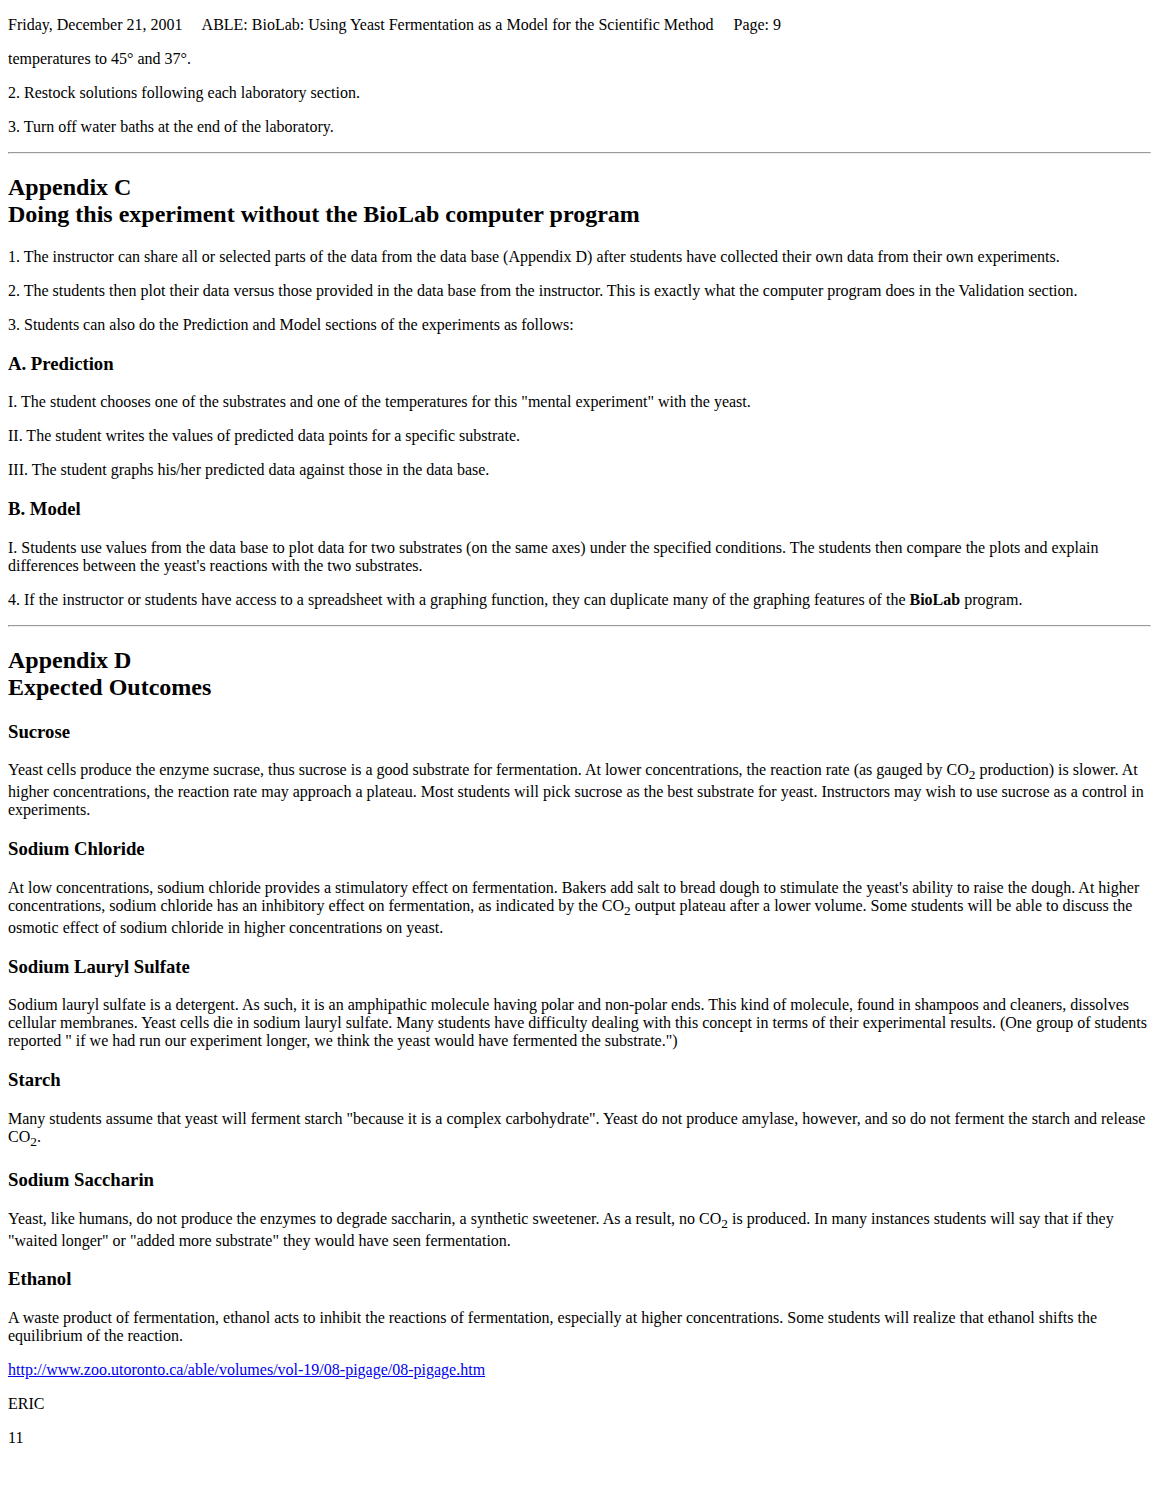Friday, December 21, 2001 ABLE: BioLab: Using Yeast Fermentation as a Model for the Scientific Method Page: 9
temperatures to 45° and 37°.
2. Restock solutions following each laboratory section.
3. Turn off water baths at the end of the laboratory.
Appendix C
Doing this experiment without the BioLab computer program
1. The instructor can share all or selected parts of the data from the data base (Appendix D) after students have collected their own data from their own experiments.
2. The students then plot their data versus those provided in the data base from the instructor. This is exactly what the computer program does in the Validation section.
3. Students can also do the Prediction and Model sections of the experiments as follows:
A. Prediction
I. The student chooses one of the substrates and one of the temperatures for this "mental experiment" with the yeast.
II. The student writes the values of predicted data points for a specific substrate.
III. The student graphs his/her predicted data against those in the data base.
B. Model
I. Students use values from the data base to plot data for two substrates (on the same axes) under the specified conditions. The students then compare the plots and explain differences between the yeast's reactions with the two substrates.
4. If the instructor or students have access to a spreadsheet with a graphing function, they can duplicate many of the graphing features of the BioLab program.
Appendix D
Expected Outcomes
Sucrose
Yeast cells produce the enzyme sucrase, thus sucrose is a good substrate for fermentation. At lower concentrations, the reaction rate (as gauged by CO2 production) is slower. At higher concentrations, the reaction rate may approach a plateau. Most students will pick sucrose as the best substrate for yeast. Instructors may wish to use sucrose as a control in experiments.
Sodium Chloride
At low concentrations, sodium chloride provides a stimulatory effect on fermentation. Bakers add salt to bread dough to stimulate the yeast's ability to raise the dough. At higher concentrations, sodium chloride has an inhibitory effect on fermentation, as indicated by the CO2 output plateau after a lower volume. Some students will be able to discuss the osmotic effect of sodium chloride in higher concentrations on yeast.
Sodium Lauryl Sulfate
Sodium lauryl sulfate is a detergent. As such, it is an amphipathic molecule having polar and non-polar ends. This kind of molecule, found in shampoos and cleaners, dissolves cellular membranes. Yeast cells die in sodium lauryl sulfate. Many students have difficulty dealing with this concept in terms of their experimental results. (One group of students reported " if we had run our experiment longer, we think the yeast would have fermented the substrate.")
Starch
Many students assume that yeast will ferment starch "because it is a complex carbohydrate". Yeast do not produce amylase, however, and so do not ferment the starch and release CO2.
Sodium Saccharin
Yeast, like humans, do not produce the enzymes to degrade saccharin, a synthetic sweetener. As a result, no CO2 is produced. In many instances students will say that if they "waited longer" or "added more substrate" they would have seen fermentation.
Ethanol
A waste product of fermentation, ethanol acts to inhibit the reactions of fermentation, especially at higher concentrations. Some students will realize that ethanol shifts the equilibrium of the reaction.
http://www.zoo.utoronto.ca/able/volumes/vol-19/08-pigage/08-pigage.htm
ERIC
11